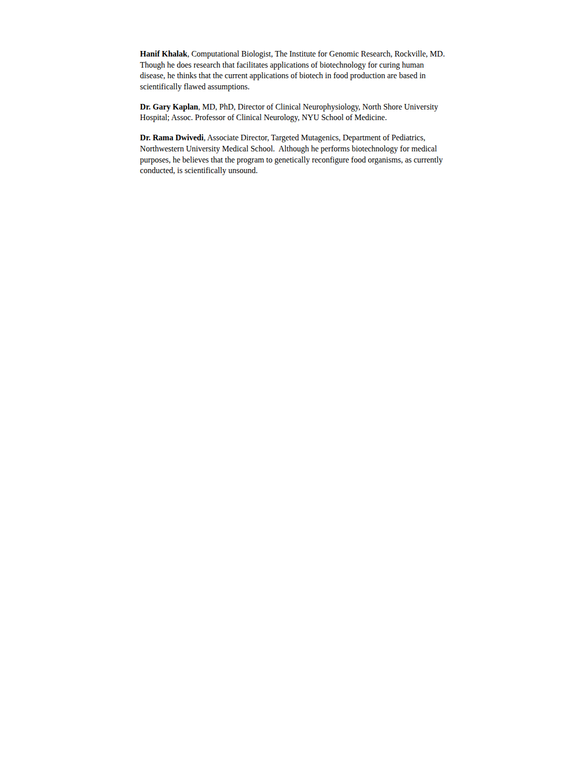Hanif Khalak, Computational Biologist, The Institute for Genomic Research, Rockville, MD. Though he does research that facilitates applications of biotechnology for curing human disease, he thinks that the current applications of biotech in food production are based in scientifically flawed assumptions.
Dr. Gary Kaplan, MD, PhD, Director of Clinical Neurophysiology, North Shore University Hospital; Assoc. Professor of Clinical Neurology, NYU School of Medicine.
Dr. Rama Dwivedi, Associate Director, Targeted Mutagenics, Department of Pediatrics, Northwestern University Medical School. Although he performs biotechnology for medical purposes, he believes that the program to genetically reconfigure food organisms, as currently conducted, is scientifically unsound.